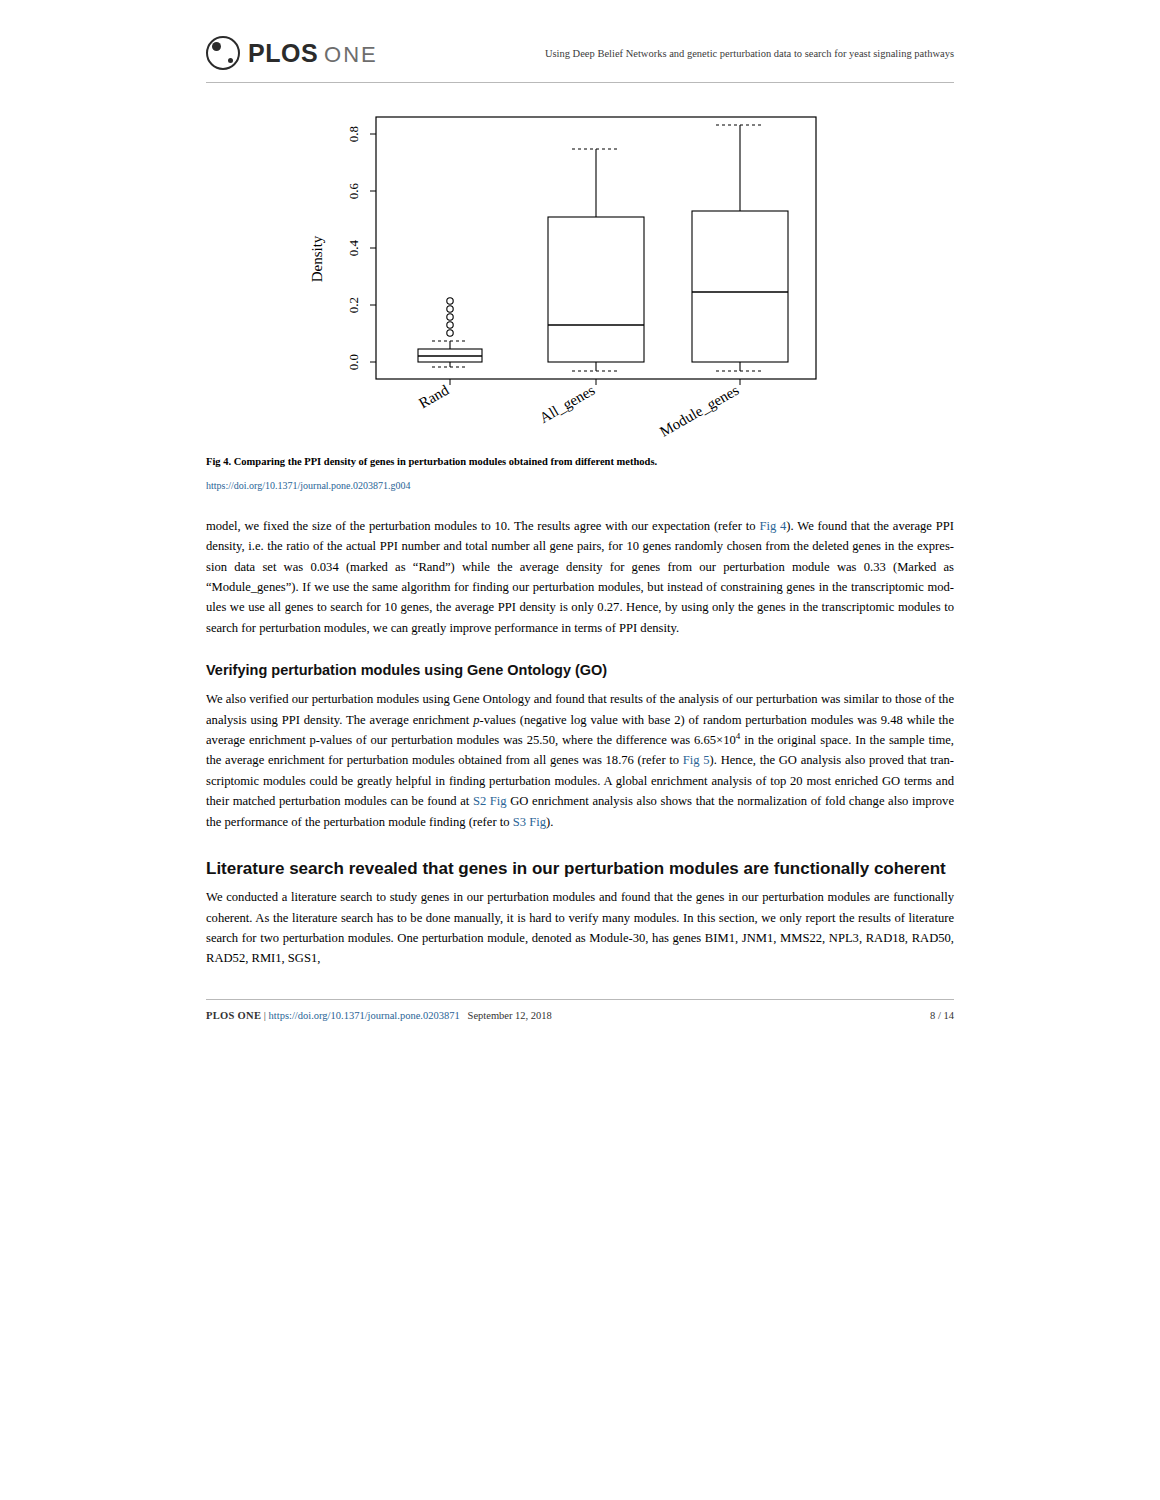PLOSONE
Using Deep Belief Networks and genetic perturbation data to search for yeast signaling pathways
Density 0.0 0.2 0.4 0.6 0.8 Rand All_genes Module_genes
Fig 4. Comparing the PPI density of genes in perturbation modules obtained from different methods.
https://doi.org/10.1371/journal.pone.0203871.g004
model, we fixed the size of the perturbation modules to 10. The results agree with our expectation (refer to Fig 4). We found that the average PPI density, i.e. the ratio of the actual PPI number and total number all gene pairs, for 10 genes randomly chosen from the deleted genes in the expression data set was 0.034 (marked as “Rand”) while the average density for genes from our perturbation module was 0.33 (Marked as “Module_genes”). If we use the same algorithm for finding our perturbation modules, but instead of constraining genes in the transcriptomic modules we use all genes to search for 10 genes, the average PPI density is only 0.27. Hence, by using only the genes in the transcriptomic modules to search for perturbation modules, we can greatly improve performance in terms of PPI density.
Verifying perturbation modules using Gene Ontology (GO)
We also verified our perturbation modules using Gene Ontology and found that results of the analysis of our perturbation was similar to those of the analysis using PPI density. The average enrichment p-values (negative log value with base 2) of random perturbation modules was 9.48 while the average enrichment p-values of our perturbation modules was 25.50, where the difference was 6.65×104 in the original space. In the sample time, the average enrichment for perturbation modules obtained from all genes was 18.76 (refer to Fig 5). Hence, the GO analysis also proved that transcriptomic modules could be greatly helpful in finding perturbation modules. A global enrichment analysis of top 20 most enriched GO terms and their matched perturbation modules can be found at S2 Fig GO enrichment analysis also shows that the normalization of fold change also improve the performance of the perturbation module finding (refer to S3 Fig).
Literature search revealed that genes in our perturbation modules are functionally coherent
We conducted a literature search to study genes in our perturbation modules and found that the genes in our perturbation modules are functionally coherent. As the literature search has to be done manually, it is hard to verify many modules. In this section, we only report the results of literature search for two perturbation modules. One perturbation module, denoted as Module-30, has genes BIM1, JNM1, MMS22, NPL3, RAD18, RAD50, RAD52, RMI1, SGS1,
PLOS ONE | https://doi.org/10.1371/journal.pone.0203871 September 12, 2018
8 / 14